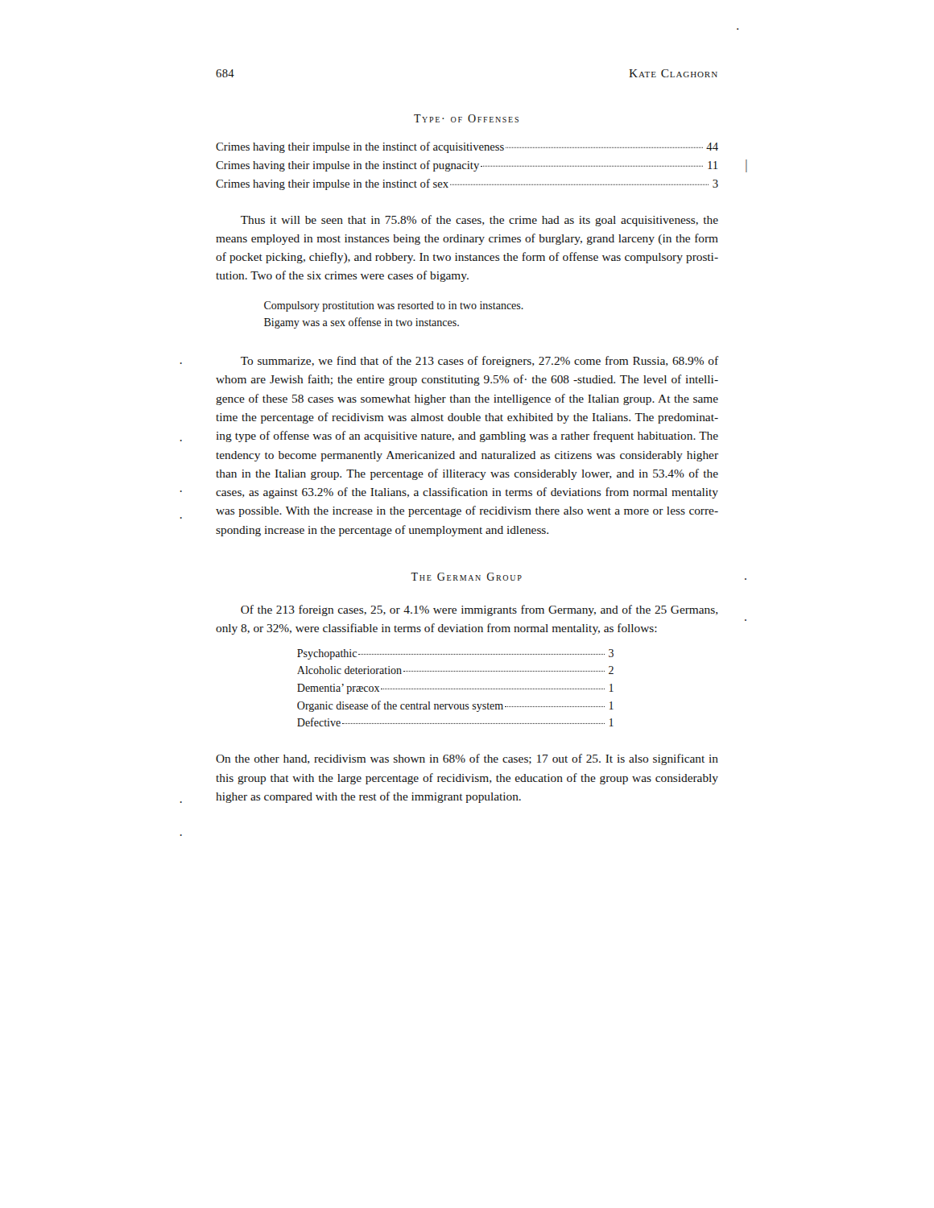· | · · · · · · · ·
684 Kate Claghorn
Type· of Offenses
Crimes having their impulse in the instinct of acquisitiveness 44
Crimes having their impulse in the instinct of pugnacity 11
Crimes having their impulse in the instinct of sex 3
Thus it will be seen that in 75.8% of the cases, the crime had as its goal acquisitiveness, the means employed in most instances being the ordinary crimes of burglary, grand larceny (in the form of pocket picking, chiefly), and robbery. In two instances the form of offense was compulsory prostitution. Two of the six crimes were cases of bigamy.
Compulsory prostitution was resorted to in two instances.
Bigamy was a sex offense in two instances.
To summarize, we find that of the 213 cases of foreigners, 27.2% come from Russia, 68.9% of whom are Jewish faith; the entire group constituting 9.5% of· the 608 ‑studied. The level of intelligence of these 58 cases was somewhat higher than the intelligence of the Italian group. At the same time the percentage of recidivism was almost double that exhibited by the Italians. The predominating type of offense was of an acquisitive nature, and gambling was a rather frequent habituation. The tendency to become permanently Americanized and naturalized as citizens was considerably higher than in the Italian group. The percentage of illiteracy was considerably lower, and in 53.4% of the cases, as against 63.2% of the Italians, a classification in terms of deviations from normal mentality was possible. With the increase in the percentage of recidivism there also went a more or less corresponding increase in the percentage of unemployment and idleness.
The German Group
Of the 213 foreign cases, 25, or 4.1% were immigrants from Germany, and of the 25 Germans, only 8, or 32%, were classifiable in terms of deviation from normal mentality, as follows:
Psychopathic 3
Alcoholic deterioration 2
Dementia’ præcox 1
Organic disease of the central nervous system 1
Defective 1
On the other hand, recidivism was shown in 68% of the cases; 17 out of 25. It is also significant in this group that with the large percentage of recidivism, the education of the group was considerably higher as compared with the rest of the immigrant population.